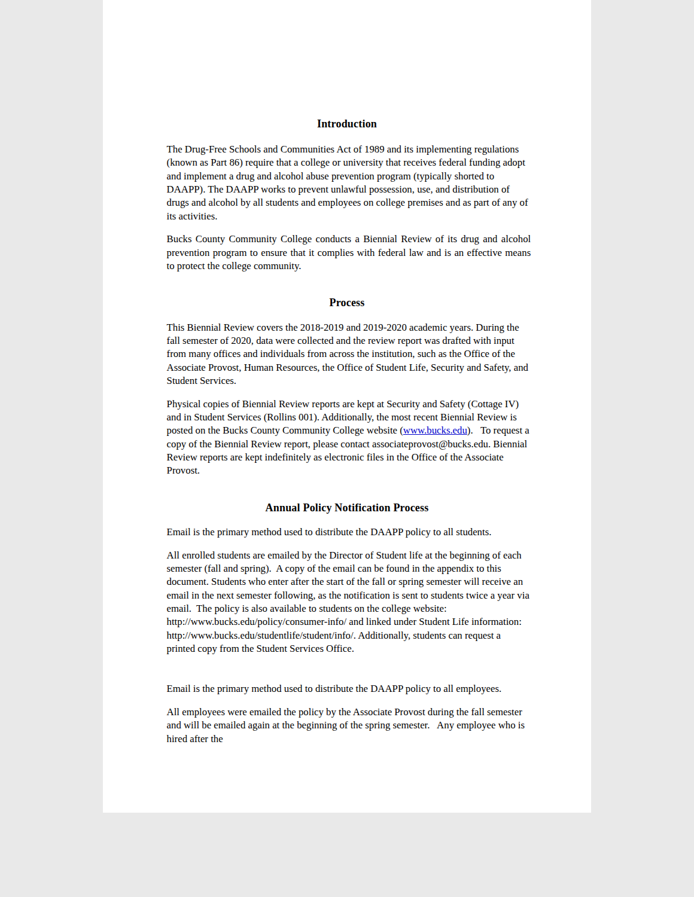Introduction
The Drug-Free Schools and Communities Act of 1989 and its implementing regulations (known as Part 86) require that a college or university that receives federal funding adopt and implement a drug and alcohol abuse prevention program (typically shorted to DAAPP). The DAAPP works to prevent unlawful possession, use, and distribution of drugs and alcohol by all students and employees on college premises and as part of any of its activities.
Bucks County Community College conducts a Biennial Review of its drug and alcohol prevention program to ensure that it complies with federal law and is an effective means to protect the college community.
Process
This Biennial Review covers the 2018-2019 and 2019-2020 academic years. During the fall semester of 2020, data were collected and the review report was drafted with input from many offices and individuals from across the institution, such as the Office of the Associate Provost, Human Resources, the Office of Student Life, Security and Safety, and Student Services.
Physical copies of Biennial Review reports are kept at Security and Safety (Cottage IV) and in Student Services (Rollins 001). Additionally, the most recent Biennial Review is posted on the Bucks County Community College website (www.bucks.edu). To request a copy of the Biennial Review report, please contact associateprovost@bucks.edu. Biennial Review reports are kept indefinitely as electronic files in the Office of the Associate Provost.
Annual Policy Notification Process
Email is the primary method used to distribute the DAAPP policy to all students.
All enrolled students are emailed by the Director of Student life at the beginning of each semester (fall and spring). A copy of the email can be found in the appendix to this document. Students who enter after the start of the fall or spring semester will receive an email in the next semester following, as the notification is sent to students twice a year via email. The policy is also available to students on the college website: http://www.bucks.edu/policy/consumer-info/ and linked under Student Life information: http://www.bucks.edu/studentlife/student/info/. Additionally, students can request a printed copy from the Student Services Office.
Email is the primary method used to distribute the DAAPP policy to all employees.
All employees were emailed the policy by the Associate Provost during the fall semester and will be emailed again at the beginning of the spring semester. Any employee who is hired after the